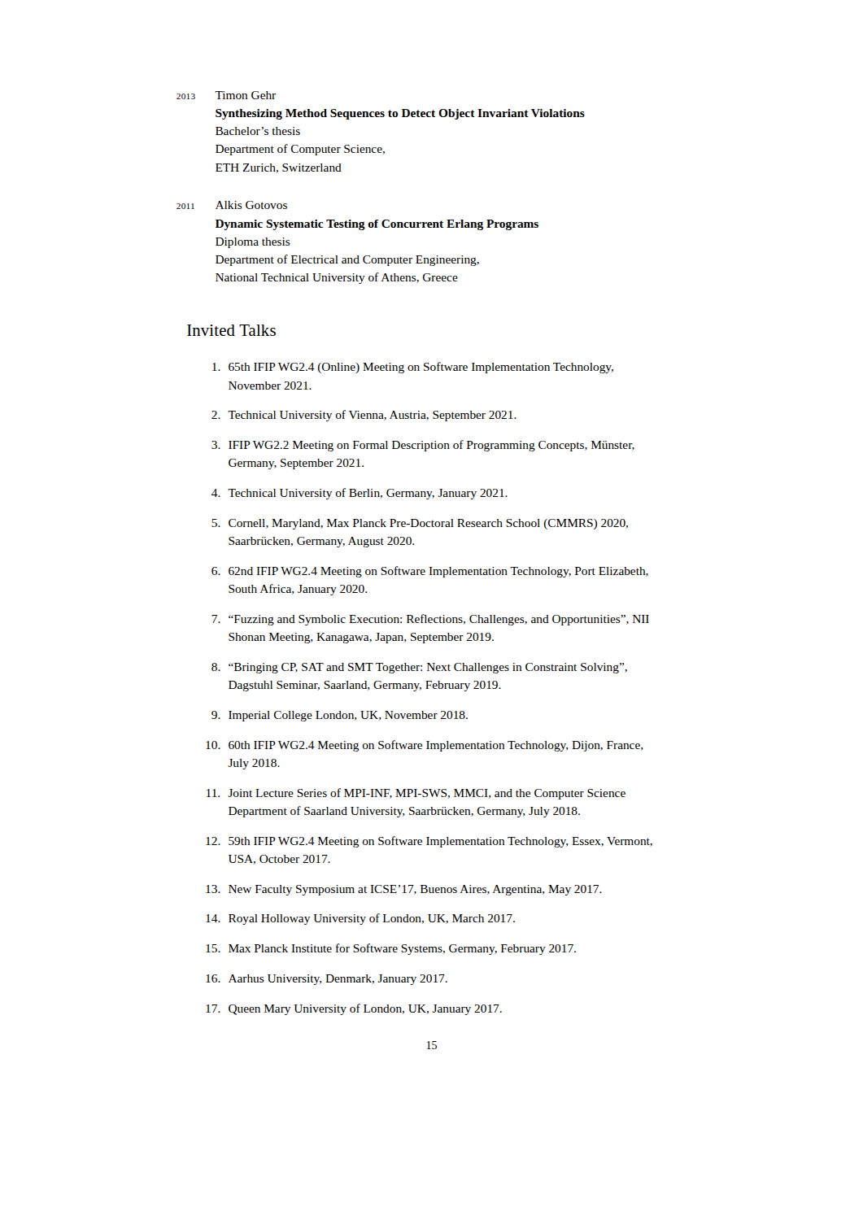2013
Timon Gehr
Synthesizing Method Sequences to Detect Object Invariant Violations
Bachelor’s thesis
Department of Computer Science,
ETH Zurich, Switzerland
2011
Alkis Gotovos
Dynamic Systematic Testing of Concurrent Erlang Programs
Diploma thesis
Department of Electrical and Computer Engineering,
National Technical University of Athens, Greece
Invited Talks
65th IFIP WG2.4 (Online) Meeting on Software Implementation Technology, November 2021.
Technical University of Vienna, Austria, September 2021.
IFIP WG2.2 Meeting on Formal Description of Programming Concepts, Münster, Germany, September 2021.
Technical University of Berlin, Germany, January 2021.
Cornell, Maryland, Max Planck Pre-Doctoral Research School (CMMRS) 2020, Saarbrücken, Germany, August 2020.
62nd IFIP WG2.4 Meeting on Software Implementation Technology, Port Elizabeth, South Africa, January 2020.
“Fuzzing and Symbolic Execution: Reflections, Challenges, and Opportunities”, NII Shonan Meeting, Kanagawa, Japan, September 2019.
“Bringing CP, SAT and SMT Together: Next Challenges in Constraint Solving”, Dagstuhl Seminar, Saarland, Germany, February 2019.
Imperial College London, UK, November 2018.
60th IFIP WG2.4 Meeting on Software Implementation Technology, Dijon, France, July 2018.
Joint Lecture Series of MPI-INF, MPI-SWS, MMCI, and the Computer Science Department of Saarland University, Saarbrücken, Germany, July 2018.
59th IFIP WG2.4 Meeting on Software Implementation Technology, Essex, Vermont, USA, October 2017.
New Faculty Symposium at ICSE’17, Buenos Aires, Argentina, May 2017.
Royal Holloway University of London, UK, March 2017.
Max Planck Institute for Software Systems, Germany, February 2017.
Aarhus University, Denmark, January 2017.
Queen Mary University of London, UK, January 2017.
15